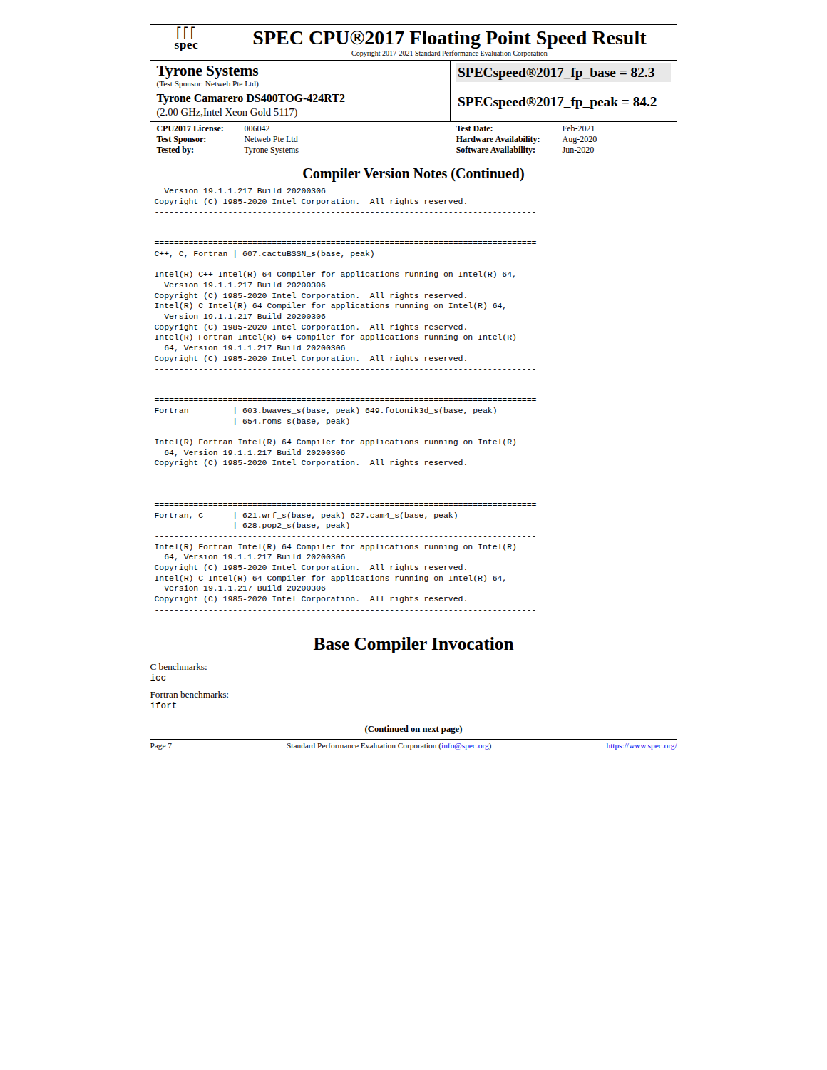⎡⎡⎡
spec
SPEC CPU®2017 Floating Point Speed Result
Copyright 2017-2021 Standard Performance Evaluation Corporation
Tyrone Systems
(Test Sponsor: Netweb Pte Ltd)
Tyrone Camarero DS400TOG-424RT2
(2.00 GHz,Intel Xeon Gold 5117)
SPECspeed®2017_fp_base = 82.3
SPECspeed®2017_fp_peak = 84.2
CPU2017 License: 006042
Test Sponsor: Netweb Pte Ltd
Tested by: Tyrone Systems
Test Date: Feb-2021
Hardware Availability: Aug-2020
Software Availability: Jun-2020
Compiler Version Notes (Continued)
  Version 19.1.1.217 Build 20200306
Copyright (C) 1985-2020 Intel Corporation.  All rights reserved.
------------------------------------------------------------------------------


==============================================================================
C++, C, Fortran | 607.cactuBSSN_s(base, peak)
------------------------------------------------------------------------------
Intel(R) C++ Intel(R) 64 Compiler for applications running on Intel(R) 64,
  Version 19.1.1.217 Build 20200306
Copyright (C) 1985-2020 Intel Corporation.  All rights reserved.
Intel(R) C Intel(R) 64 Compiler for applications running on Intel(R) 64,
  Version 19.1.1.217 Build 20200306
Copyright (C) 1985-2020 Intel Corporation.  All rights reserved.
Intel(R) Fortran Intel(R) 64 Compiler for applications running on Intel(R)
  64, Version 19.1.1.217 Build 20200306
Copyright (C) 1985-2020 Intel Corporation.  All rights reserved.
------------------------------------------------------------------------------


==============================================================================
Fortran         | 603.bwaves_s(base, peak) 649.fotonik3d_s(base, peak)
                | 654.roms_s(base, peak)
------------------------------------------------------------------------------
Intel(R) Fortran Intel(R) 64 Compiler for applications running on Intel(R)
  64, Version 19.1.1.217 Build 20200306
Copyright (C) 1985-2020 Intel Corporation.  All rights reserved.
------------------------------------------------------------------------------


==============================================================================
Fortran, C      | 621.wrf_s(base, peak) 627.cam4_s(base, peak)
                | 628.pop2_s(base, peak)
------------------------------------------------------------------------------
Intel(R) Fortran Intel(R) 64 Compiler for applications running on Intel(R)
  64, Version 19.1.1.217 Build 20200306
Copyright (C) 1985-2020 Intel Corporation.  All rights reserved.
Intel(R) C Intel(R) 64 Compiler for applications running on Intel(R) 64,
  Version 19.1.1.217 Build 20200306
Copyright (C) 1985-2020 Intel Corporation.  All rights reserved.
------------------------------------------------------------------------------
Base Compiler Invocation
C benchmarks:
icc
Fortran benchmarks:
ifort
(Continued on next page)
Page 7
Standard Performance Evaluation Corporation (info@spec.org)
https://www.spec.org/